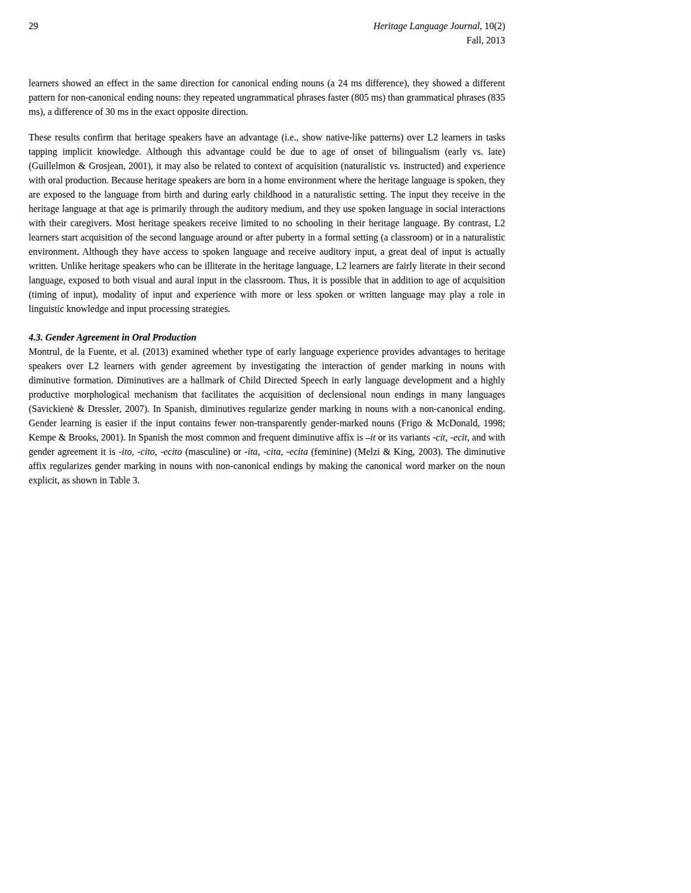29
Heritage Language Journal, 10(2)
Fall, 2013
learners showed an effect in the same direction for canonical ending nouns (a 24 ms difference), they showed a different pattern for non-canonical ending nouns: they repeated ungrammatical phrases faster (805 ms) than grammatical phrases (835 ms), a difference of 30 ms in the exact opposite direction.
These results confirm that heritage speakers have an advantage (i.e., show native-like patterns) over L2 learners in tasks tapping implicit knowledge. Although this advantage could be due to age of onset of bilingualism (early vs. late) (Guillelmon & Grosjean, 2001), it may also be related to context of acquisition (naturalistic vs. instructed) and experience with oral production. Because heritage speakers are born in a home environment where the heritage language is spoken, they are exposed to the language from birth and during early childhood in a naturalistic setting. The input they receive in the heritage language at that age is primarily through the auditory medium, and they use spoken language in social interactions with their caregivers. Most heritage speakers receive limited to no schooling in their heritage language. By contrast, L2 learners start acquisition of the second language around or after puberty in a formal setting (a classroom) or in a naturalistic environment. Although they have access to spoken language and receive auditory input, a great deal of input is actually written. Unlike heritage speakers who can be illiterate in the heritage language, L2 learners are fairly literate in their second language, exposed to both visual and aural input in the classroom. Thus, it is possible that in addition to age of acquisition (timing of input), modality of input and experience with more or less spoken or written language may play a role in linguistic knowledge and input processing strategies.
4.3. Gender Agreement in Oral Production
Montrul, de la Fuente, et al. (2013) examined whether type of early language experience provides advantages to heritage speakers over L2 learners with gender agreement by investigating the interaction of gender marking in nouns with diminutive formation. Diminutives are a hallmark of Child Directed Speech in early language development and a highly productive morphological mechanism that facilitates the acquisition of declensional noun endings in many languages (Savickienė & Dressler, 2007). In Spanish, diminutives regularize gender marking in nouns with a non-canonical ending. Gender learning is easier if the input contains fewer non-transparently gender-marked nouns (Frigo & McDonald, 1998; Kempe & Brooks, 2001). In Spanish the most common and frequent diminutive affix is –it or its variants -cit, -ecit, and with gender agreement it is -ito, -cito, -ecito (masculine) or -ita, -cita, -ecita (feminine) (Melzi & King, 2003). The diminutive affix regularizes gender marking in nouns with non-canonical endings by making the canonical word marker on the noun explicit, as shown in Table 3.